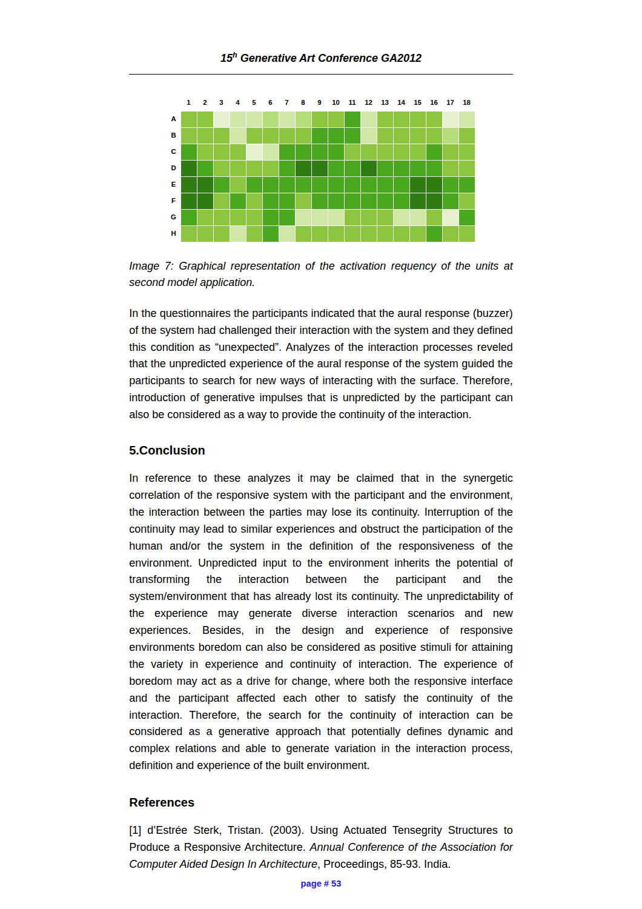15h Generative Art Conference GA2012
| | 1 | 2 | 3 | 4 | 5 | 6 | 7 | 8 | 9 | 10 | 11 | 12 | 13 | 14 | 15 | 16 | 17 | 18 |
| --- | --- | --- | --- | --- | --- | --- | --- | --- | --- | --- | --- | --- | --- | --- | --- | --- | --- | --- |
| A | | | | | | | | | | | | | | | | | | |
| B | | | | | | | | | | | | | | | | | | |
| C | | | | | | | | | | | | | | | | | | |
| D | | | | | | | | | | | | | | | | | | |
| E | | | | | | | | | | | | | | | | | | |
| F | | | | | | | | | | | | | | | | | | |
| G | | | | | | | | | | | | | | | | | | |
| H | | | | | | | | | | | | | | | | | | |
Image 7: Graphical representation of the activation requency of the units at second model application.
In the questionnaires the participants indicated that the aural response (buzzer) of the system had challenged their interaction with the system and they defined this condition as “unexpected”. Analyzes of the interaction processes reveled that the unpredicted experience of the aural response of the system guided the participants to search for new ways of interacting with the surface. Therefore, introduction of generative impulses that is unpredicted by the participant can also be considered as a way to provide the continuity of the interaction.
5.Conclusion
In reference to these analyzes it may be claimed that in the synergetic correlation of the responsive system with the participant and the environment, the interaction between the parties may lose its continuity. Interruption of the continuity may lead to similar experiences and obstruct the participation of the human and/or the system in the definition of the responsiveness of the environment. Unpredicted input to the environment inherits the potential of transforming the interaction between the participant and the system/environment that has already lost its continuity. The unpredictability of the experience may generate diverse interaction scenarios and new experiences. Besides, in the design and experience of responsive environments boredom can also be considered as positive stimuli for attaining the variety in experience and continuity of interaction. The experience of boredom may act as a drive for change, where both the responsive interface and the participant affected each other to satisfy the continuity of the interaction. Therefore, the search for the continuity of interaction can be considered as a generative approach that potentially defines dynamic and complex relations and able to generate variation in the interaction process, definition and experience of the built environment.
References
[1] d’Estrée Sterk, Tristan. (2003). Using Actuated Tensegrity Structures to Produce a Responsive Architecture. Annual Conference of the Association for Computer Aided Design In Architecture, Proceedings, 85-93. India.
page # 53